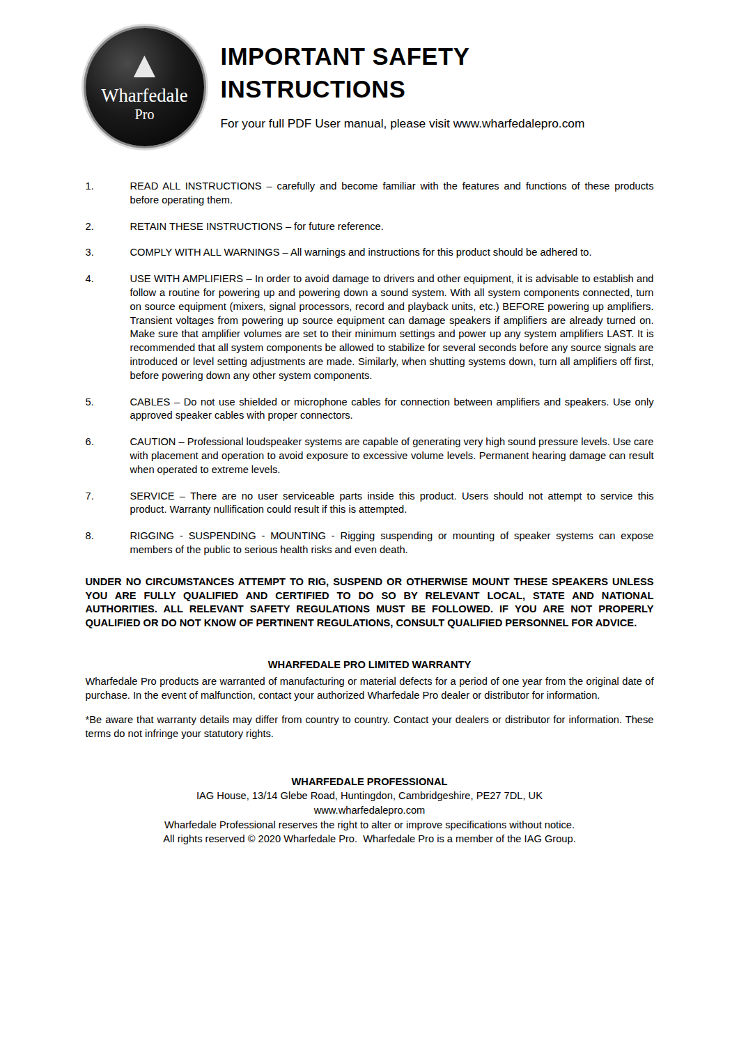▲
Wharfedale
Pro
IMPORTANT SAFETY INSTRUCTIONS
For your full PDF User manual, please visit www.wharfedalepro.com
READ ALL INSTRUCTIONS – carefully and become familiar with the features and functions of these products before operating them.
RETAIN THESE INSTRUCTIONS – for future reference.
COMPLY WITH ALL WARNINGS – All warnings and instructions for this product should be adhered to.
USE WITH AMPLIFIERS – In order to avoid damage to drivers and other equipment, it is advisable to establish and follow a routine for powering up and powering down a sound system. With all system components connected, turn on source equipment (mixers, signal processors, record and playback units, etc.) BEFORE powering up amplifiers. Transient voltages from powering up source equipment can damage speakers if amplifiers are already turned on. Make sure that amplifier volumes are set to their minimum settings and power up any system amplifiers LAST. It is recommended that all system components be allowed to stabilize for several seconds before any source signals are introduced or level setting adjustments are made. Similarly, when shutting systems down, turn all amplifiers off first, before powering down any other system components.
CABLES – Do not use shielded or microphone cables for connection between amplifiers and speakers. Use only approved speaker cables with proper connectors.
CAUTION – Professional loudspeaker systems are capable of generating very high sound pressure levels. Use care with placement and operation to avoid exposure to excessive volume levels. Permanent hearing damage can result when operated to extreme levels.
SERVICE – There are no user serviceable parts inside this product. Users should not attempt to service this product. Warranty nullification could result if this is attempted.
RIGGING - SUSPENDING - MOUNTING - Rigging suspending or mounting of speaker systems can expose members of the public to serious health risks and even death.
UNDER NO CIRCUMSTANCES ATTEMPT TO RIG, SUSPEND OR OTHERWISE MOUNT THESE SPEAKERS UNLESS YOU ARE FULLY QUALIFIED AND CERTIFIED TO DO SO BY RELEVANT LOCAL, STATE AND NATIONAL AUTHORITIES. ALL RELEVANT SAFETY REGULATIONS MUST BE FOLLOWED. IF YOU ARE NOT PROPERLY QUALIFIED OR DO NOT KNOW OF PERTINENT REGULATIONS, CONSULT QUALIFIED PERSONNEL FOR ADVICE.
WHARFEDALE PRO LIMITED WARRANTY
Wharfedale Pro products are warranted of manufacturing or material defects for a period of one year from the original date of purchase. In the event of malfunction, contact your authorized Wharfedale Pro dealer or distributor for information.
*Be aware that warranty details may differ from country to country. Contact your dealers or distributor for information. These terms do not infringe your statutory rights.
WHARFEDALE PROFESSIONAL
IAG House, 13/14 Glebe Road, Huntingdon, Cambridgeshire, PE27 7DL, UK
www.wharfedalepro.com
Wharfedale Professional reserves the right to alter or improve specifications without notice.
All rights reserved © 2020 Wharfedale Pro. Wharfedale Pro is a member of the IAG Group.